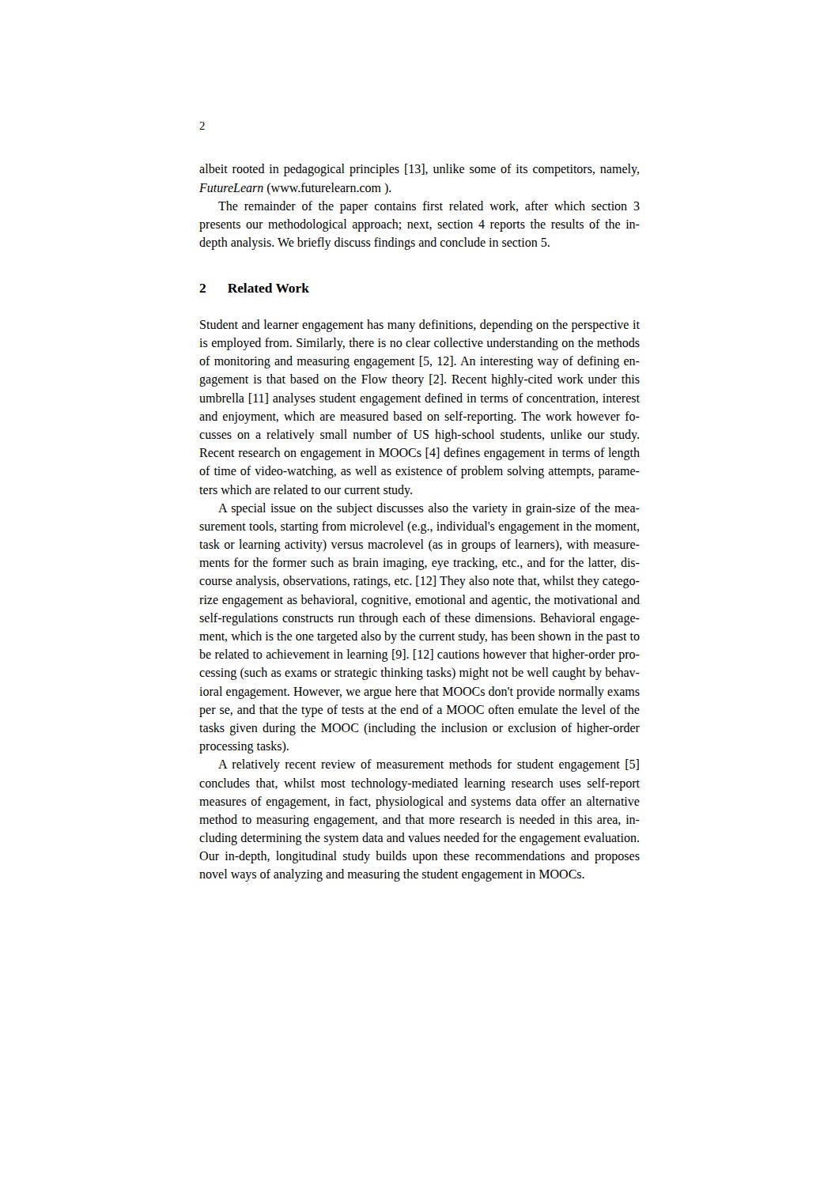2
albeit rooted in pedagogical principles [13], unlike some of its competitors, namely, FutureLearn (www.futurelearn.com ).
The remainder of the paper contains first related work, after which section 3 presents our methodological approach; next, section 4 reports the results of the in-depth analysis. We briefly discuss findings and conclude in section 5.
2 Related Work
Student and learner engagement has many definitions, depending on the perspective it is employed from. Similarly, there is no clear collective understanding on the methods of monitoring and measuring engagement [5, 12]. An interesting way of defining engagement is that based on the Flow theory [2]. Recent highly-cited work under this umbrella [11] analyses student engagement defined in terms of concentration, interest and enjoyment, which are measured based on self-reporting. The work however focusses on a relatively small number of US high-school students, unlike our study. Recent research on engagement in MOOCs [4] defines engagement in terms of length of time of video-watching, as well as existence of problem solving attempts, parameters which are related to our current study.
A special issue on the subject discusses also the variety in grain-size of the measurement tools, starting from microlevel (e.g., individual's engagement in the moment, task or learning activity) versus macrolevel (as in groups of learners), with measurements for the former such as brain imaging, eye tracking, etc., and for the latter, discourse analysis, observations, ratings, etc. [12] They also note that, whilst they categorize engagement as behavioral, cognitive, emotional and agentic, the motivational and self-regulations constructs run through each of these dimensions. Behavioral engagement, which is the one targeted also by the current study, has been shown in the past to be related to achievement in learning [9]. [12] cautions however that higher-order processing (such as exams or strategic thinking tasks) might not be well caught by behavioral engagement. However, we argue here that MOOCs don't provide normally exams per se, and that the type of tests at the end of a MOOC often emulate the level of the tasks given during the MOOC (including the inclusion or exclusion of higher-order processing tasks).
A relatively recent review of measurement methods for student engagement [5] concludes that, whilst most technology-mediated learning research uses self-report measures of engagement, in fact, physiological and systems data offer an alternative method to measuring engagement, and that more research is needed in this area, including determining the system data and values needed for the engagement evaluation. Our in-depth, longitudinal study builds upon these recommendations and proposes novel ways of analyzing and measuring the student engagement in MOOCs.